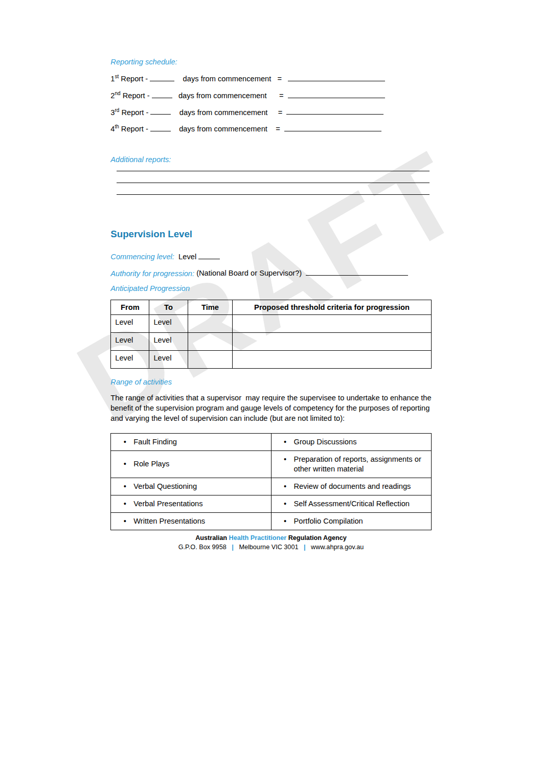DRAFT
Reporting schedule:
1st Report - days from commencement =
2nd Report - days from commencement =
3rd Report - days from commencement =
4th Report - days from commencement =
Additional reports:
Supervision Level
Commencing level: Level
Authority for progression: (National Board or Supervisor?)
Anticipated Progression
| From | To | Time | Proposed threshold criteria for progression |
| --- | --- | --- | --- |
| Level | Level | | |
| Level | Level | | |
| Level | Level | | |
Range of activities
The range of activities that a supervisor may require the supervisee to undertake to enhance the benefit of the supervision program and gauge levels of competency for the purposes of reporting and varying the level of supervision can include (but are not limited to):
| • Fault Finding | • Group Discussions |
| • Role Plays | • Preparation of reports, assignments or other written material |
| • Verbal Questioning | • Review of documents and readings |
| • Verbal Presentations | • Self Assessment/Critical Reflection |
| • Written Presentations | • Portfolio Compilation |
Australian Health Practitioner Regulation Agency
G.P.O. Box 9958 | Melbourne VIC 3001 | www.ahpra.gov.au